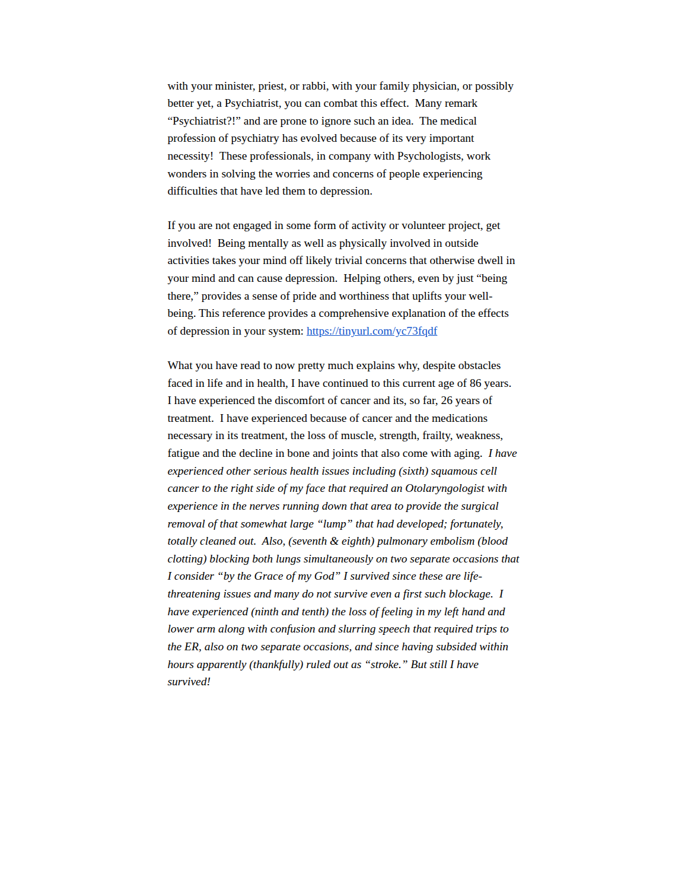with your minister, priest, or rabbi, with your family physician, or possibly better yet, a Psychiatrist, you can combat this effect. Many remark “Psychiatrist?!” and are prone to ignore such an idea. The medical profession of psychiatry has evolved because of its very important necessity! These professionals, in company with Psychologists, work wonders in solving the worries and concerns of people experiencing difficulties that have led them to depression.
If you are not engaged in some form of activity or volunteer project, get involved! Being mentally as well as physically involved in outside activities takes your mind off likely trivial concerns that otherwise dwell in your mind and can cause depression. Helping others, even by just “being there,” provides a sense of pride and worthiness that uplifts your well-being. This reference provides a comprehensive explanation of the effects of depression in your system: https://tinyurl.com/yc73fqdf
What you have read to now pretty much explains why, despite obstacles faced in life and in health, I have continued to this current age of 86 years. I have experienced the discomfort of cancer and its, so far, 26 years of treatment. I have experienced because of cancer and the medications necessary in its treatment, the loss of muscle, strength, frailty, weakness, fatigue and the decline in bone and joints that also come with aging. I have experienced other serious health issues including (sixth) squamous cell cancer to the right side of my face that required an Otolaryngologist with experience in the nerves running down that area to provide the surgical removal of that somewhat large “lump” that had developed; fortunately, totally cleaned out. Also, (seventh & eighth) pulmonary embolism (blood clotting) blocking both lungs simultaneously on two separate occasions that I consider “by the Grace of my God” I survived since these are life-threatening issues and many do not survive even a first such blockage. I have experienced (ninth and tenth) the loss of feeling in my left hand and lower arm along with confusion and slurring speech that required trips to the ER, also on two separate occasions, and since having subsided within hours apparently (thankfully) ruled out as “stroke.” But still I have survived!